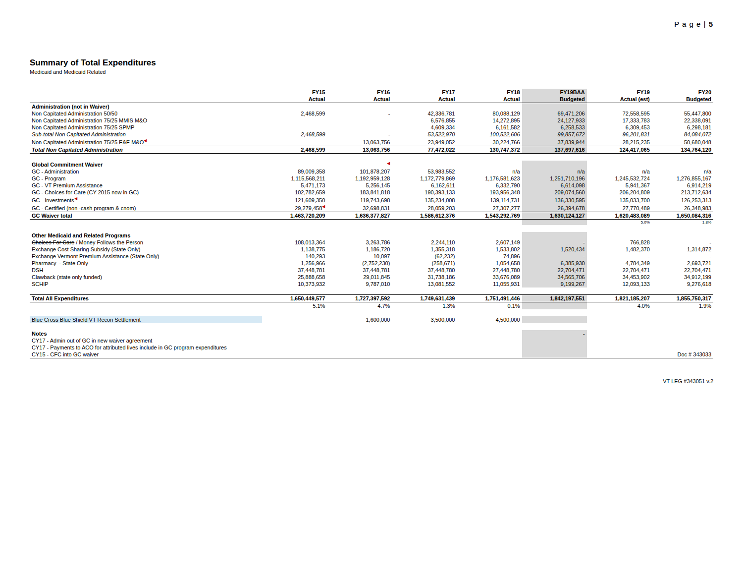P a g e | 5
Summary of Total Expenditures
Medicaid and Medicaid Related
| | FY15 | FY16 | FY17 | FY18 | FY19BAA | FY19 | FY20 |
| | Actual | Actual | Actual | Actual | Budgeted | Actual (est) | Budgeted |
| Administration (not in Waiver) | | | | | | | |
| Non Capitated Administration 50/50 | 2,468,599 | - | 42,336,781 | 80,088,129 | 69,471,206 | 72,558,595 | 55,447,800 |
| Non Capitated Administration 75/25 MMIS M&O | | | 6,576,855 | 14,272,895 | 24,127,933 | 17,333,783 | 22,338,091 |
| Non Capitated Administration 75/25 SPMP | | | 4,609,334 | 6,161,582 | 6,258,533 | 6,309,453 | 6,298,181 |
| Sub-total Non Capitated Administration | 2,468,599 | - | 53,522,970 | 100,522,606 | 99,857,672 | 96,201,831 | 84,084,072 |
| Non Capitated Administration 75/25 E&E M&O ◀ | | 13,063,756 | 23,949,052 | 30,224,766 | 37,839,944 | 28,215,235 | 50,680,048 |
| Total Non Capitated Administration | 2,468,599 | 13,063,756 | 77,472,022 | 130,747,372 | 137,697,616 | 124,417,065 | 134,764,120 |
| Global Commitment Waiver | | ◀ | | | | | |
| GC - Administration | 89,009,358 | 101,878,207 | 53,983,552 | n/a | n/a | n/a | n/a |
| GC - Program | 1,115,568,211 | 1,192,959,128 | 1,172,779,869 | 1,176,581,623 | 1,251,710,196 | 1,245,532,724 | 1,276,855,167 |
| GC - VT Premium Assistance | 5,471,173 | 5,256,145 | 6,162,611 | 6,332,790 | 6,614,098 | 5,941,367 | 6,914,219 |
| GC - Choices for Care (CY 2015 now in GC) | 102,782,659 | 183,841,818 | 190,393,133 | 193,956,348 | 209,074,560 | 206,204,809 | 213,712,634 |
| GC - Investments ◀ | 121,609,350 | 119,743,698 | 135,234,008 | 139,114,731 | 136,330,595 | 135,033,700 | 126,253,313 |
| GC - Certified (non -cash program & cnom) | 29,279,458 ◀ | 32,698,831 | 28,059,203 | 27,307,277 | 26,394,678 | 27,770,489 | 26,348,983 |
| GC Waiver total | 1,463,720,209 | 1,636,377,827 | 1,586,612,376 | 1,543,292,769 | 1,630,124,127 | 1,620,483,089 | 1,650,084,316 |
| | | | | | | 5.0% | 1.8% |
| Other Medicaid and Related Programs | | | | | | | |
| Choices For Care / Money Follows the Person | 108,013,364 | 3,263,786 | 2,244,110 | 2,607,149 | - | 766,828 | - |
| Exchange Cost Sharing Subsidy (State Only) | 1,138,775 | 1,186,720 | 1,355,318 | 1,533,802 | 1,520,434 | 1,482,370 | 1,314,872 |
| Exchange Vermont Premium Assistance (State Only) | 140,293 | 10,097 | (62,232) | 74,896 | - | - | - |
| Pharmacy - State Only | 1,256,966 | (2,752,230) | (258,671) | 1,054,658 | 6,385,930 | 4,784,349 | 2,693,721 |
| DSH | 37,448,781 | 37,448,781 | 37,448,780 | 27,448,780 | 22,704,471 | 22,704,471 | 22,704,471 |
| Clawback (state only funded) | 25,888,658 | 29,011,845 | 31,738,186 | 33,676,089 | 34,565,706 | 34,453,902 | 34,912,199 |
| SCHIP | 10,373,932 | 9,787,010 | 13,081,552 | 11,055,931 | 9,199,267 | 12,093,133 | 9,276,618 |
| Total All Expenditures | 1,650,449,577 | 1,727,397,592 | 1,749,631,439 | 1,751,491,446 | 1,842,197,551 | 1,821,185,207 | 1,855,750,317 |
| | 5.1% | 4.7% | 1.3% | 0.1% | | 4.0% | 1.9% |
| Blue Cross Blue Shield VT Recon Settlement | | 1,600,000 | 3,500,000 | 4,500,000 | | | |
| Notes | | | | | - | | |
| CY17 - Admin out of GC in new waiver agreement | | | | | | | |
| CY17 - Payments to ACO for attributed lives include in GC program expenditures | | | |
| CY15 - CFC into GC waiver | | | | | | | Doc # 343033 |
VT LEG #343051 v.2